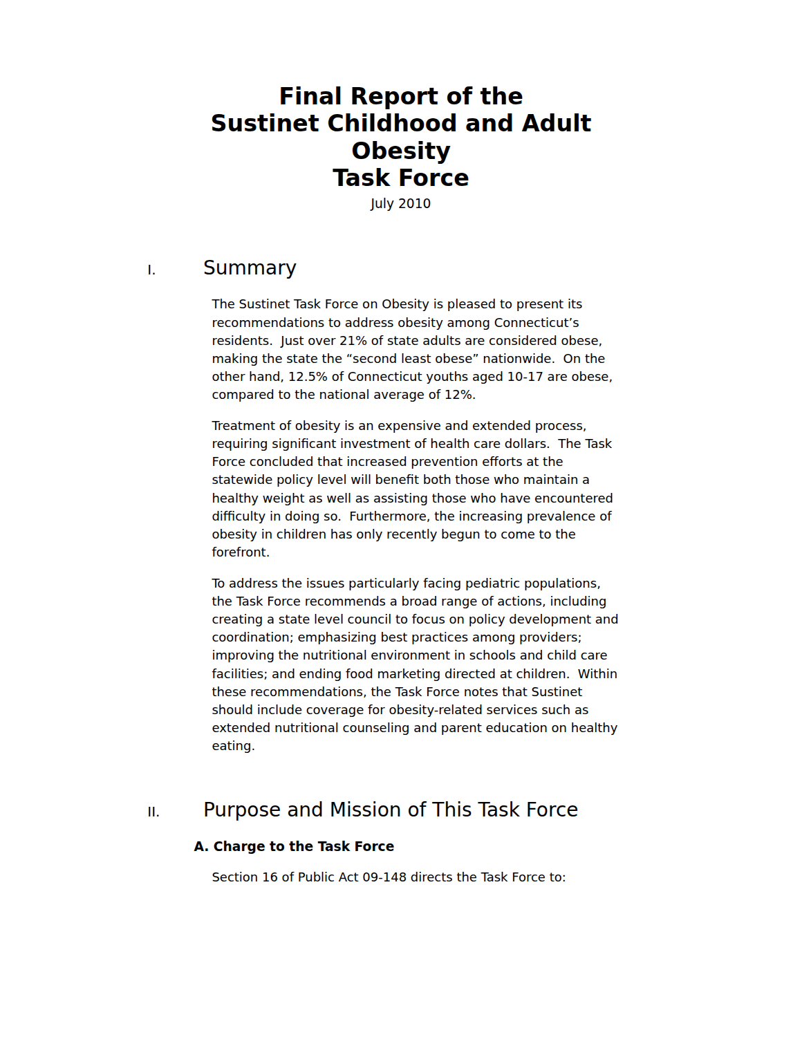Final Report of the
Sustinet Childhood and Adult Obesity
Task Force
July 2010
I. Summary
The Sustinet Task Force on Obesity is pleased to present its recommendations to address obesity among Connecticut’s residents. Just over 21% of state adults are considered obese, making the state the “second least obese” nationwide. On the other hand, 12.5% of Connecticut youths aged 10-17 are obese, compared to the national average of 12%.
Treatment of obesity is an expensive and extended process, requiring significant investment of health care dollars. The Task Force concluded that increased prevention efforts at the statewide policy level will benefit both those who maintain a healthy weight as well as assisting those who have encountered difficulty in doing so. Furthermore, the increasing prevalence of obesity in children has only recently begun to come to the forefront.
To address the issues particularly facing pediatric populations, the Task Force recommends a broad range of actions, including creating a state level council to focus on policy development and coordination; emphasizing best practices among providers; improving the nutritional environment in schools and child care facilities; and ending food marketing directed at children. Within these recommendations, the Task Force notes that Sustinet should include coverage for obesity-related services such as extended nutritional counseling and parent education on healthy eating.
II. Purpose and Mission of This Task Force
A. Charge to the Task Force
Section 16 of Public Act 09-148 directs the Task Force to: